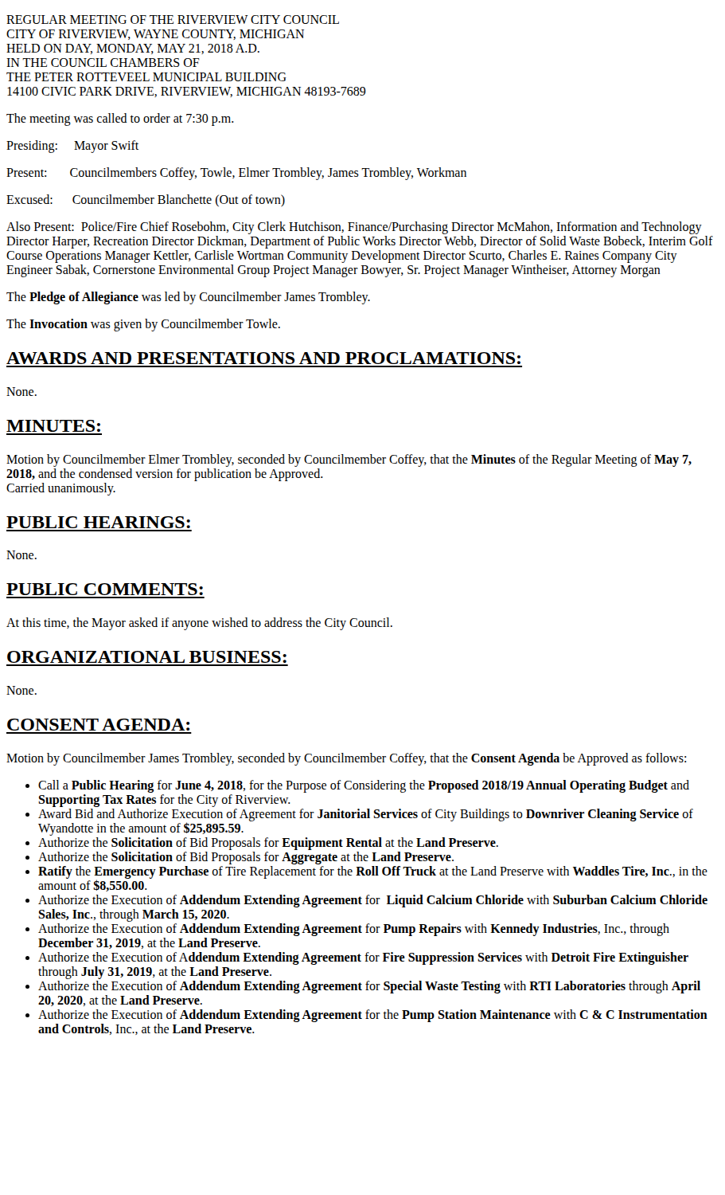REGULAR MEETING OF THE RIVERVIEW CITY COUNCIL
CITY OF RIVERVIEW, WAYNE COUNTY, MICHIGAN
HELD ON DAY, MONDAY, MAY 21, 2018 A.D.
IN THE COUNCIL CHAMBERS OF
THE PETER ROTTEVEEL MUNICIPAL BUILDING
14100 CIVIC PARK DRIVE, RIVERVIEW, MICHIGAN 48193-7689
The meeting was called to order at 7:30 p.m.
Presiding: Mayor Swift
Present: Councilmembers Coffey, Towle, Elmer Trombley, James Trombley, Workman
Excused: Councilmember Blanchette (Out of town)
Also Present: Police/Fire Chief Rosebohm, City Clerk Hutchison, Finance/Purchasing Director McMahon, Information and Technology Director Harper, Recreation Director Dickman, Department of Public Works Director Webb, Director of Solid Waste Bobeck, Interim Golf Course Operations Manager Kettler, Carlisle Wortman Community Development Director Scurto, Charles E. Raines Company City Engineer Sabak, Cornerstone Environmental Group Project Manager Bowyer, Sr. Project Manager Wintheiser, Attorney Morgan
The Pledge of Allegiance was led by Councilmember James Trombley.
The Invocation was given by Councilmember Towle.
AWARDS AND PRESENTATIONS AND PROCLAMATIONS:
None.
MINUTES:
Motion by Councilmember Elmer Trombley, seconded by Councilmember Coffey, that the Minutes of the Regular Meeting of May 7, 2018, and the condensed version for publication be Approved.
Carried unanimously.
PUBLIC HEARINGS:
None.
PUBLIC COMMENTS:
At this time, the Mayor asked if anyone wished to address the City Council.
ORGANIZATIONAL BUSINESS:
None.
CONSENT AGENDA:
Motion by Councilmember James Trombley, seconded by Councilmember Coffey, that the Consent Agenda be Approved as follows:
Call a Public Hearing for June 4, 2018, for the Purpose of Considering the Proposed 2018/19 Annual Operating Budget and Supporting Tax Rates for the City of Riverview.
Award Bid and Authorize Execution of Agreement for Janitorial Services of City Buildings to Downriver Cleaning Service of Wyandotte in the amount of $25,895.59.
Authorize the Solicitation of Bid Proposals for Equipment Rental at the Land Preserve.
Authorize the Solicitation of Bid Proposals for Aggregate at the Land Preserve.
Ratify the Emergency Purchase of Tire Replacement for the Roll Off Truck at the Land Preserve with Waddles Tire, Inc., in the amount of $8,550.00.
Authorize the Execution of Addendum Extending Agreement for Liquid Calcium Chloride with Suburban Calcium Chloride Sales, Inc., through March 15, 2020.
Authorize the Execution of Addendum Extending Agreement for Pump Repairs with Kennedy Industries, Inc., through December 31, 2019, at the Land Preserve.
Authorize the Execution of Addendum Extending Agreement for Fire Suppression Services with Detroit Fire Extinguisher through July 31, 2019, at the Land Preserve.
Authorize the Execution of Addendum Extending Agreement for Special Waste Testing with RTI Laboratories through April 20, 2020, at the Land Preserve.
Authorize the Execution of Addendum Extending Agreement for the Pump Station Maintenance with C & C Instrumentation and Controls, Inc., at the Land Preserve.